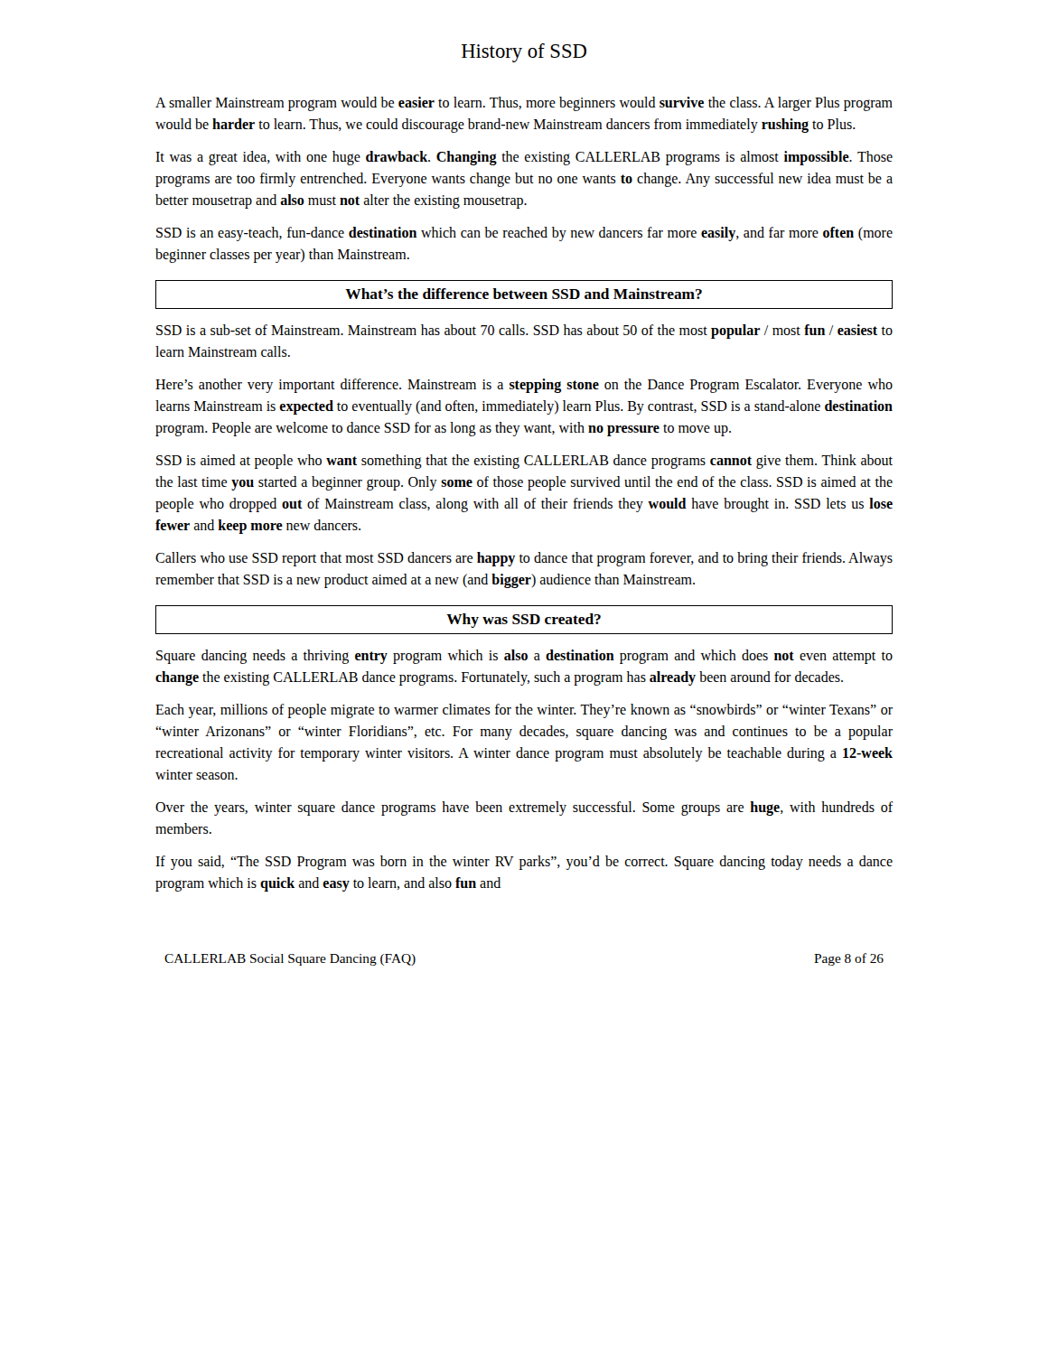History of SSD
A smaller Mainstream program would be easier to learn. Thus, more beginners would survive the class. A larger Plus program would be harder to learn. Thus, we could discourage brand-new Mainstream dancers from immediately rushing to Plus.
It was a great idea, with one huge drawback. Changing the existing CALLERLAB programs is almost impossible. Those programs are too firmly entrenched. Everyone wants change but no one wants to change. Any successful new idea must be a better mousetrap and also must not alter the existing mousetrap.
SSD is an easy-teach, fun-dance destination which can be reached by new dancers far more easily, and far more often (more beginner classes per year) than Mainstream.
What’s the difference between SSD and Mainstream?
SSD is a sub-set of Mainstream. Mainstream has about 70 calls. SSD has about 50 of the most popular / most fun / easiest to learn Mainstream calls.
Here’s another very important difference. Mainstream is a stepping stone on the Dance Program Escalator. Everyone who learns Mainstream is expected to eventually (and often, immediately) learn Plus. By contrast, SSD is a stand-alone destination program. People are welcome to dance SSD for as long as they want, with no pressure to move up.
SSD is aimed at people who want something that the existing CALLERLAB dance programs cannot give them. Think about the last time you started a beginner group. Only some of those people survived until the end of the class. SSD is aimed at the people who dropped out of Mainstream class, along with all of their friends they would have brought in. SSD lets us lose fewer and keep more new dancers.
Callers who use SSD report that most SSD dancers are happy to dance that program forever, and to bring their friends. Always remember that SSD is a new product aimed at a new (and bigger) audience than Mainstream.
Why was SSD created?
Square dancing needs a thriving entry program which is also a destination program and which does not even attempt to change the existing CALLERLAB dance programs. Fortunately, such a program has already been around for decades.
Each year, millions of people migrate to warmer climates for the winter. They’re known as “snowbirds” or “winter Texans” or “winter Arizonans” or “winter Floridians”, etc. For many decades, square dancing was and continues to be a popular recreational activity for temporary winter visitors. A winter dance program must absolutely be teachable during a 12-week winter season.
Over the years, winter square dance programs have been extremely successful. Some groups are huge, with hundreds of members.
If you said, “The SSD Program was born in the winter RV parks”, you’d be correct. Square dancing today needs a dance program which is quick and easy to learn, and also fun and
CALLERLAB Social Square Dancing (FAQ)
Page 8 of 26